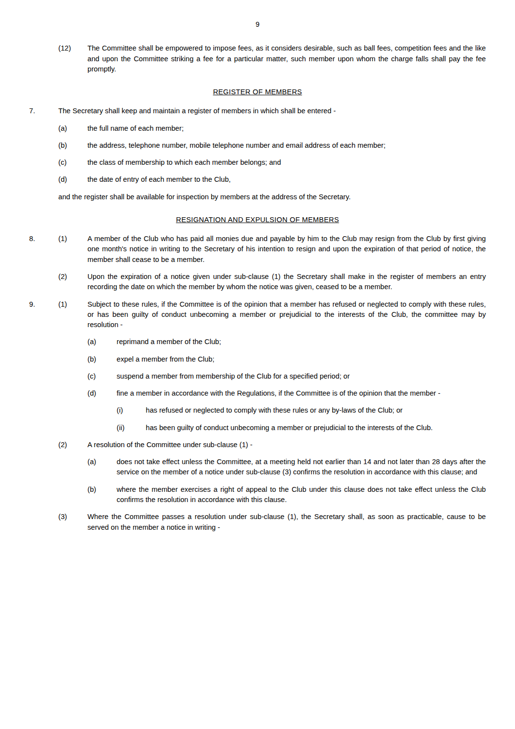9
(12)
The Committee shall be empowered to impose fees, as it considers desirable, such as ball fees, competition fees and the like and upon the Committee striking a fee for a particular matter, such member upon whom the charge falls shall pay the fee promptly.
Register of Members
7.
The Secretary shall keep and maintain a register of members in which shall be entered -
(a)
the full name of each member;
(b)
the address, telephone number, mobile telephone number and email address of each member;
(c)
the class of membership to which each member belongs; and
(d)
the date of entry of each member to the Club,
and the register shall be available for inspection by members at the address of the Secretary.
Resignation and Expulsion of Members
8.
(1)
A member of the Club who has paid all monies due and payable by him to the Club may resign from the Club by first giving one month's notice in writing to the Secretary of his intention to resign and upon the expiration of that period of notice, the member shall cease to be a member.
(2)
Upon the expiration of a notice given under sub-clause (1) the Secretary shall make in the register of members an entry recording the date on which the member by whom the notice was given, ceased to be a member.
9.
(1)
Subject to these rules, if the Committee is of the opinion that a member has refused or neglected to comply with these rules, or has been guilty of conduct unbecoming a member or prejudicial to the interests of the Club, the committee may by resolution -
(a)
reprimand a member of the Club;
(b)
expel a member from the Club;
(c)
suspend a member from membership of the Club for a specified period; or
(d)
fine a member in accordance with the Regulations, if the Committee is of the opinion that the member -
(i)
has refused or neglected to comply with these rules or any by-laws of the Club; or
(ii)
has been guilty of conduct unbecoming a member or prejudicial to the interests of the Club.
(2)
A resolution of the Committee under sub-clause (1) -
(a)
does not take effect unless the Committee, at a meeting held not earlier than 14 and not later than 28 days after the service on the member of a notice under sub-clause (3) confirms the resolution in accordance with this clause; and
(b)
where the member exercises a right of appeal to the Club under this clause does not take effect unless the Club confirms the resolution in accordance with this clause.
(3)
Where the Committee passes a resolution under sub-clause (1), the Secretary shall, as soon as practicable, cause to be served on the member a notice in writing -